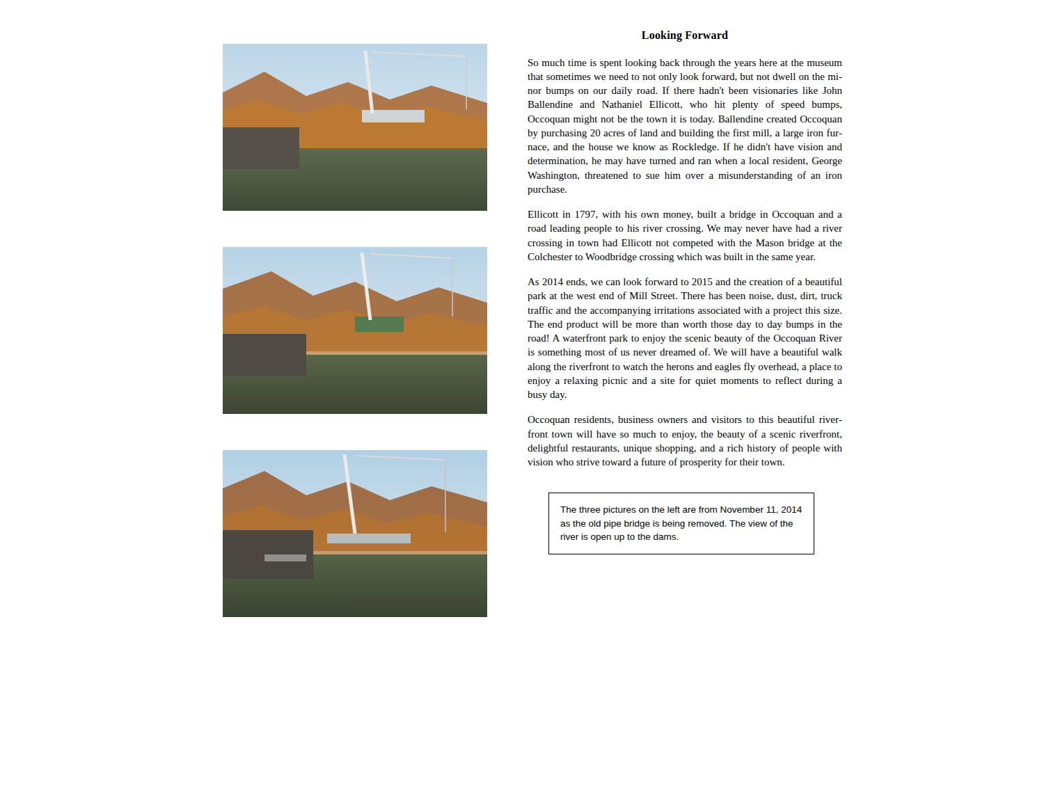Looking Forward
So much time is spent looking back through the years here at the museum that sometimes we need to not only look forward, but not dwell on the minor bumps on our daily road. If there hadn't been visionaries like John Ballendine and Nathaniel Ellicott, who hit plenty of speed bumps, Occoquan might not be the town it is today. Ballendine created Occoquan by purchasing 20 acres of land and building the first mill, a large iron furnace, and the house we know as Rockledge. If he didn't have vision and determination, he may have turned and ran when a local resident, George Washington, threatened to sue him over a misunderstanding of an iron purchase.
Ellicott in 1797, with his own money, built a bridge in Occoquan and a road leading people to his river crossing. We may never have had a river crossing in town had Ellicott not competed with the Mason bridge at the Colchester to Woodbridge crossing which was built in the same year.
As 2014 ends, we can look forward to 2015 and the creation of a beautiful park at the west end of Mill Street. There has been noise, dust, dirt, truck traffic and the accompanying irritations associated with a project this size. The end product will be more than worth those day to day bumps in the road! A waterfront park to enjoy the scenic beauty of the Occoquan River is something most of us never dreamed of. We will have a beautiful walk along the riverfront to watch the herons and eagles fly overhead, a place to enjoy a relaxing picnic and a site for quiet moments to reflect during a busy day.
Occoquan residents, business owners and visitors to this beautiful riverfront town will have so much to enjoy, the beauty of a scenic riverfront, delightful restaurants, unique shopping, and a rich history of people with vision who strive toward a future of prosperity for their town.
The three pictures on the left are from November 11, 2014 as the old pipe bridge is being removed. The view of the river is open up to the dams.